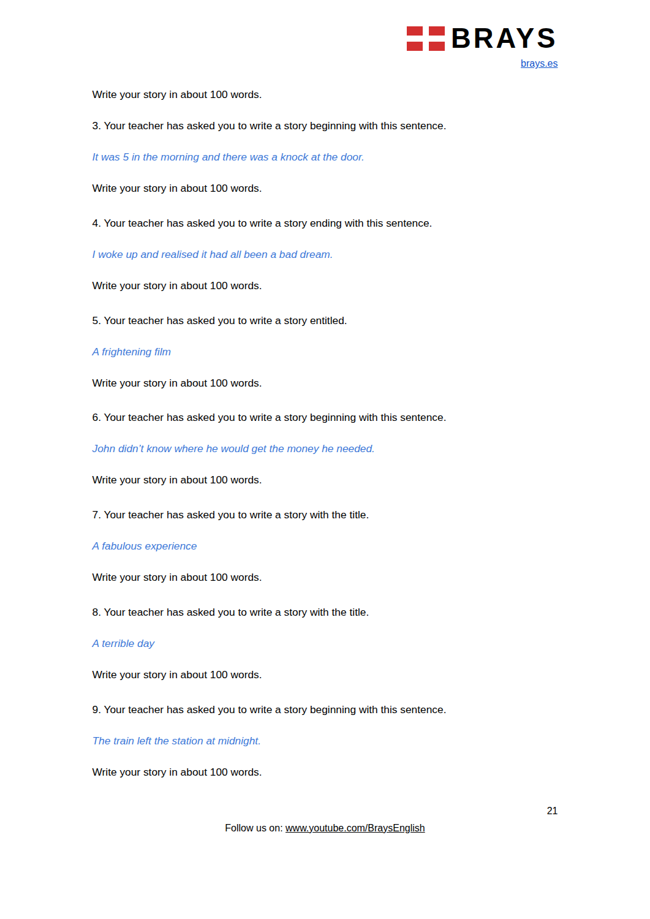BRAYS
brays.es
Write your story in about 100 words.
3. Your teacher has asked you to write a story beginning with this sentence.
It was 5 in the morning and there was a knock at the door.
Write your story in about 100 words.
4. Your teacher has asked you to write a story ending with this sentence.
I woke up and realised it had all been a bad dream.
Write your story in about 100 words.
5. Your teacher has asked you to write a story entitled.
A frightening film
Write your story in about 100 words.
6. Your teacher has asked you to write a story beginning with this sentence.
John didn’t know where he would get the money he needed.
Write your story in about 100 words.
7. Your teacher has asked you to write a story with the title.
A fabulous experience
Write your story in about 100 words.
8. Your teacher has asked you to write a story with the title.
A terrible day
Write your story in about 100 words.
9. Your teacher has asked you to write a story beginning with this sentence.
The train left the station at midnight.
Write your story in about 100 words.
21
Follow us on: www.youtube.com/BraysEnglish